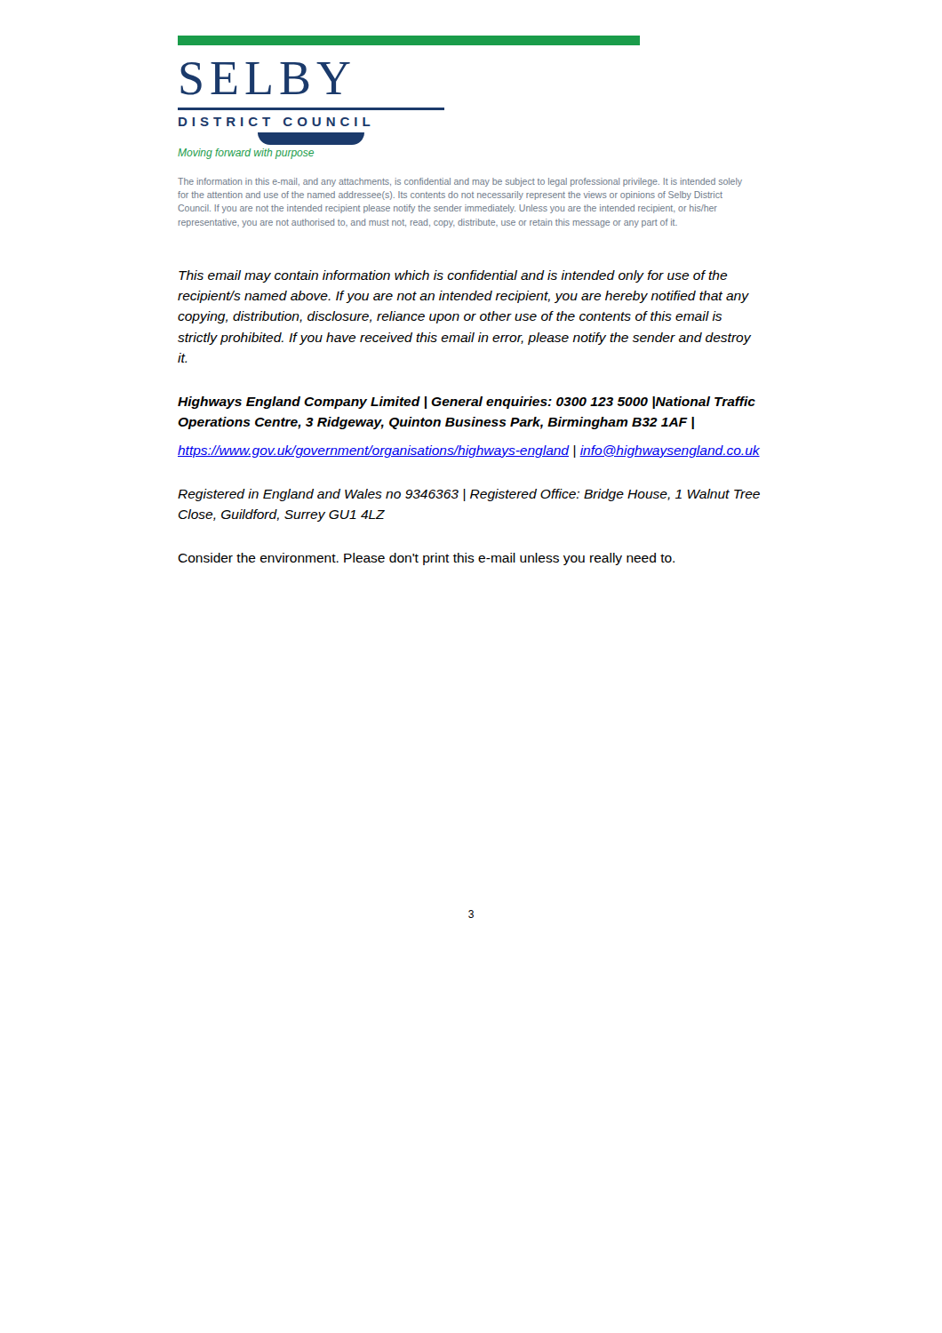SELBY
DISTRICT COUNCIL
Moving forward with purpose
The information in this e-mail, and any attachments, is confidential and may be subject to legal professional privilege. It is intended solely for the attention and use of the named addressee(s). Its contents do not necessarily represent the views or opinions of Selby District Council. If you are not the intended recipient please notify the sender immediately. Unless you are the intended recipient, or his/her representative, you are not authorised to, and must not, read, copy, distribute, use or retain this message or any part of it.
This email may contain information which is confidential and is intended only for use of the recipient/s named above. If you are not an intended recipient, you are hereby notified that any copying, distribution, disclosure, reliance upon or other use of the contents of this email is strictly prohibited. If you have received this email in error, please notify the sender and destroy it.
Highways England Company Limited | General enquiries: 0300 123 5000 |National Traffic Operations Centre, 3 Ridgeway, Quinton Business Park, Birmingham B32 1AF |
https://www.gov.uk/government/organisations/highways-england | info@highwaysengland.co.uk
Registered in England and Wales no 9346363 | Registered Office: Bridge House, 1 Walnut Tree Close, Guildford, Surrey GU1 4LZ
Consider the environment. Please don't print this e-mail unless you really need to.
3